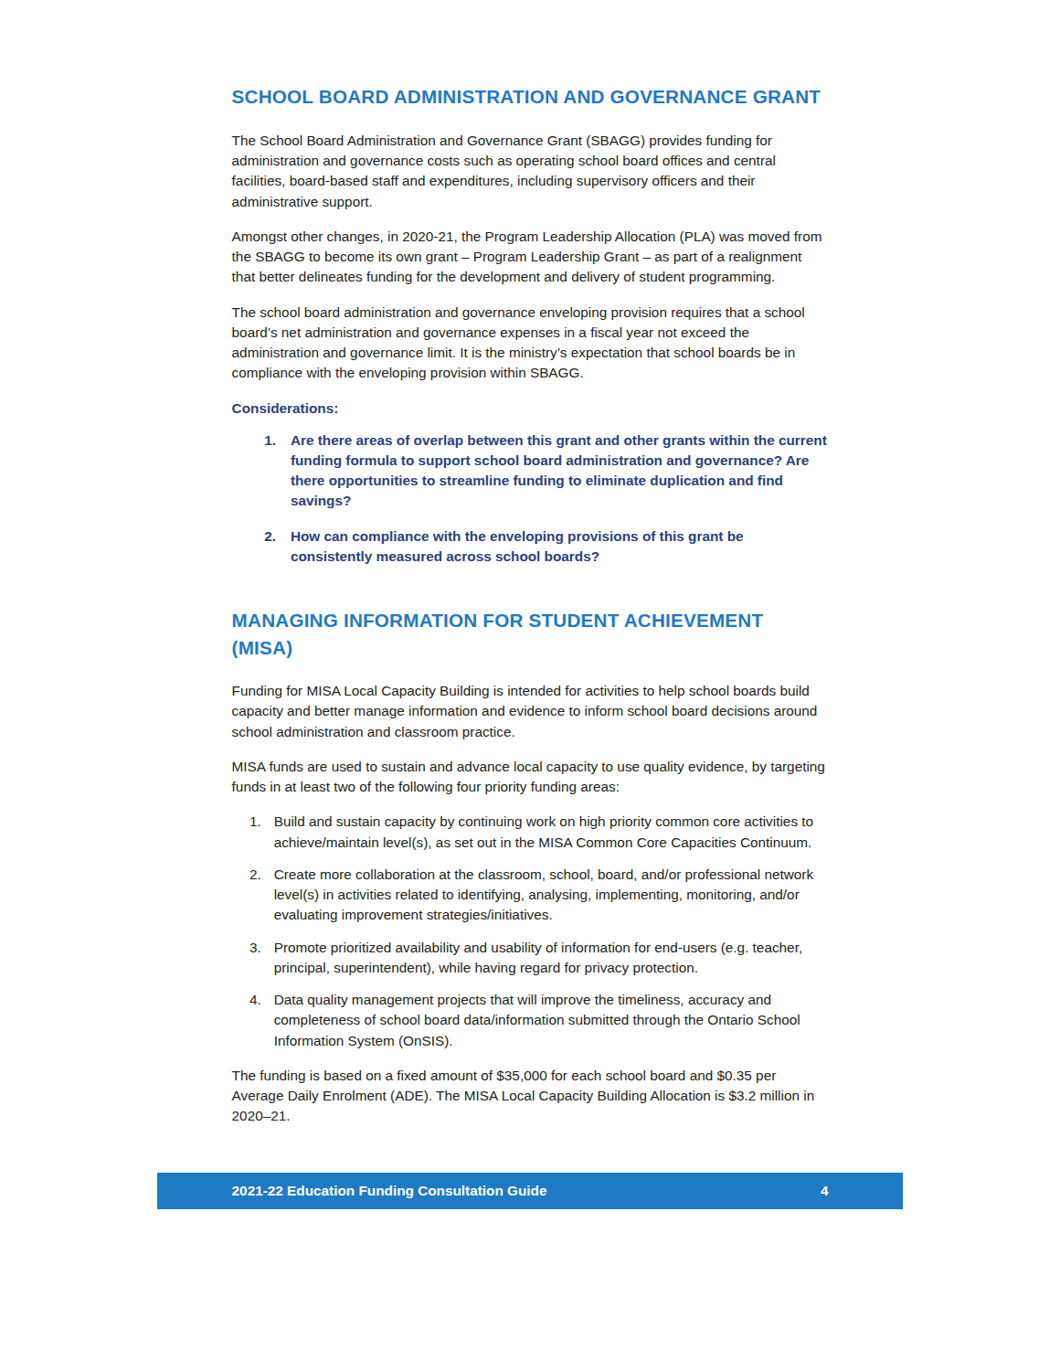School Board Administration and Governance Grant
The School Board Administration and Governance Grant (SBAGG) provides funding for administration and governance costs such as operating school board offices and central facilities, board-based staff and expenditures, including supervisory officers and their administrative support.
Amongst other changes, in 2020-21, the Program Leadership Allocation (PLA) was moved from the SBAGG to become its own grant – Program Leadership Grant – as part of a realignment that better delineates funding for the development and delivery of student programming.
The school board administration and governance enveloping provision requires that a school board’s net administration and governance expenses in a fiscal year not exceed the administration and governance limit. It is the ministry’s expectation that school boards be in compliance with the enveloping provision within SBAGG.
Considerations:
Are there areas of overlap between this grant and other grants within the current funding formula to support school board administration and governance? Are there opportunities to streamline funding to eliminate duplication and find savings?
How can compliance with the enveloping provisions of this grant be consistently measured across school boards?
Managing Information for Student Achievement (MISA)
Funding for MISA Local Capacity Building is intended for activities to help school boards build capacity and better manage information and evidence to inform school board decisions around school administration and classroom practice.
MISA funds are used to sustain and advance local capacity to use quality evidence, by targeting funds in at least two of the following four priority funding areas:
Build and sustain capacity by continuing work on high priority common core activities to achieve/maintain level(s), as set out in the MISA Common Core Capacities Continuum.
Create more collaboration at the classroom, school, board, and/or professional network level(s) in activities related to identifying, analysing, implementing, monitoring, and/or evaluating improvement strategies/initiatives.
Promote prioritized availability and usability of information for end-users (e.g. teacher, principal, superintendent), while having regard for privacy protection.
Data quality management projects that will improve the timeliness, accuracy and completeness of school board data/information submitted through the Ontario School Information System (OnSIS).
The funding is based on a fixed amount of $35,000 for each school board and $0.35 per Average Daily Enrolment (ADE). The MISA Local Capacity Building Allocation is $3.2 million in 2020–21.
2021-22 Education Funding Consultation Guide 4